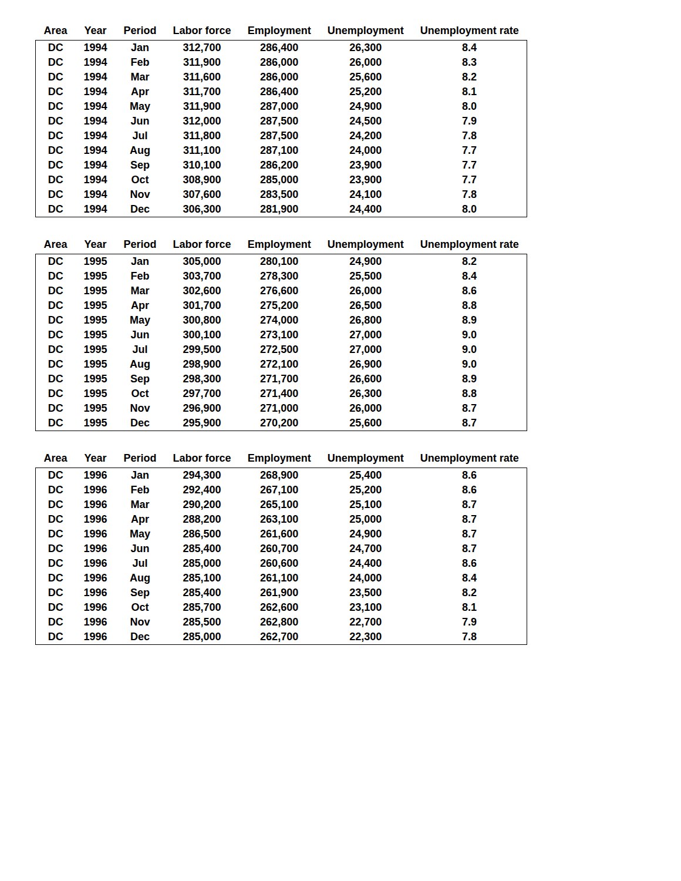| Area | Year | Period | Labor force | Employment | Unemployment | Unemployment rate |
| --- | --- | --- | --- | --- | --- | --- |
| DC | 1994 | Jan | 312,700 | 286,400 | 26,300 | 8.4 |
| DC | 1994 | Feb | 311,900 | 286,000 | 26,000 | 8.3 |
| DC | 1994 | Mar | 311,600 | 286,000 | 25,600 | 8.2 |
| DC | 1994 | Apr | 311,700 | 286,400 | 25,200 | 8.1 |
| DC | 1994 | May | 311,900 | 287,000 | 24,900 | 8.0 |
| DC | 1994 | Jun | 312,000 | 287,500 | 24,500 | 7.9 |
| DC | 1994 | Jul | 311,800 | 287,500 | 24,200 | 7.8 |
| DC | 1994 | Aug | 311,100 | 287,100 | 24,000 | 7.7 |
| DC | 1994 | Sep | 310,100 | 286,200 | 23,900 | 7.7 |
| DC | 1994 | Oct | 308,900 | 285,000 | 23,900 | 7.7 |
| DC | 1994 | Nov | 307,600 | 283,500 | 24,100 | 7.8 |
| DC | 1994 | Dec | 306,300 | 281,900 | 24,400 | 8.0 |
| Area | Year | Period | Labor force | Employment | Unemployment | Unemployment rate |
| --- | --- | --- | --- | --- | --- | --- |
| DC | 1995 | Jan | 305,000 | 280,100 | 24,900 | 8.2 |
| DC | 1995 | Feb | 303,700 | 278,300 | 25,500 | 8.4 |
| DC | 1995 | Mar | 302,600 | 276,600 | 26,000 | 8.6 |
| DC | 1995 | Apr | 301,700 | 275,200 | 26,500 | 8.8 |
| DC | 1995 | May | 300,800 | 274,000 | 26,800 | 8.9 |
| DC | 1995 | Jun | 300,100 | 273,100 | 27,000 | 9.0 |
| DC | 1995 | Jul | 299,500 | 272,500 | 27,000 | 9.0 |
| DC | 1995 | Aug | 298,900 | 272,100 | 26,900 | 9.0 |
| DC | 1995 | Sep | 298,300 | 271,700 | 26,600 | 8.9 |
| DC | 1995 | Oct | 297,700 | 271,400 | 26,300 | 8.8 |
| DC | 1995 | Nov | 296,900 | 271,000 | 26,000 | 8.7 |
| DC | 1995 | Dec | 295,900 | 270,200 | 25,600 | 8.7 |
| Area | Year | Period | Labor force | Employment | Unemployment | Unemployment rate |
| --- | --- | --- | --- | --- | --- | --- |
| DC | 1996 | Jan | 294,300 | 268,900 | 25,400 | 8.6 |
| DC | 1996 | Feb | 292,400 | 267,100 | 25,200 | 8.6 |
| DC | 1996 | Mar | 290,200 | 265,100 | 25,100 | 8.7 |
| DC | 1996 | Apr | 288,200 | 263,100 | 25,000 | 8.7 |
| DC | 1996 | May | 286,500 | 261,600 | 24,900 | 8.7 |
| DC | 1996 | Jun | 285,400 | 260,700 | 24,700 | 8.7 |
| DC | 1996 | Jul | 285,000 | 260,600 | 24,400 | 8.6 |
| DC | 1996 | Aug | 285,100 | 261,100 | 24,000 | 8.4 |
| DC | 1996 | Sep | 285,400 | 261,900 | 23,500 | 8.2 |
| DC | 1996 | Oct | 285,700 | 262,600 | 23,100 | 8.1 |
| DC | 1996 | Nov | 285,500 | 262,800 | 22,700 | 7.9 |
| DC | 1996 | Dec | 285,000 | 262,700 | 22,300 | 7.8 |